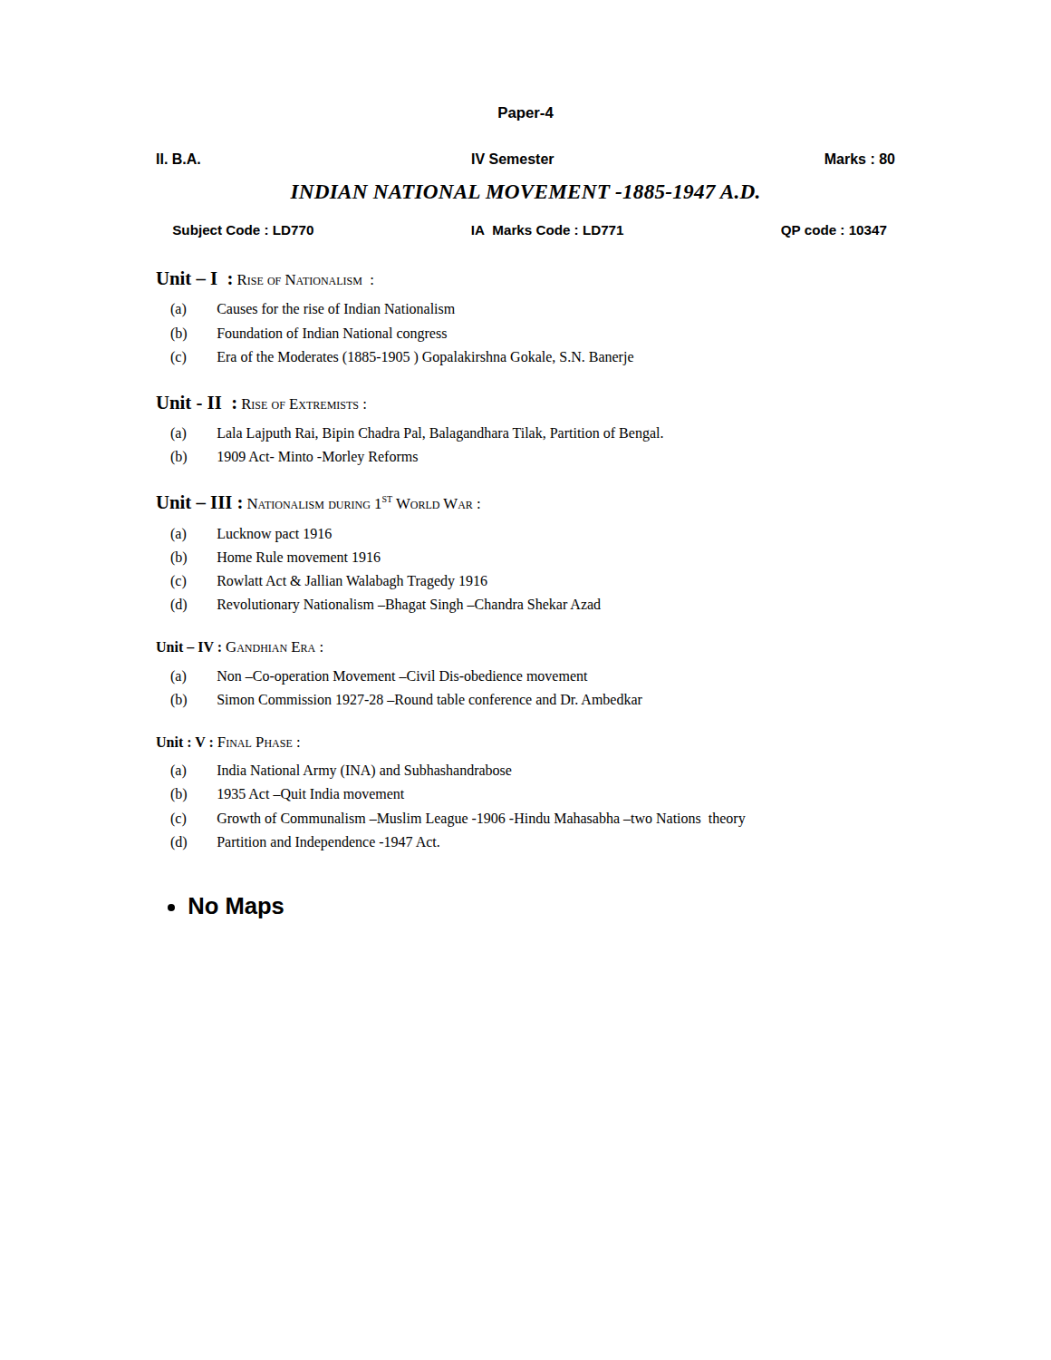Paper-4
II. B.A. IV Semester Marks : 80
INDIAN NATIONAL MOVEMENT -1885-1947 A.D.
Subject Code : LD770 IA Marks Code : LD771 QP code : 10347
Unit – I : Rise of Nationalism :
(a) Causes for the rise of Indian Nationalism
(b) Foundation of Indian National congress
(c) Era of the Moderates (1885-1905 ) Gopalakirshna Gokale, S.N. Banerje
Unit - II : Rise of Extremists :
(a) Lala Lajputh Rai, Bipin Chadra Pal, Balagandhara Tilak, Partition of Bengal.
(b) 1909 Act- Minto -Morley Reforms
Unit – III : Nationalism during 1st World War :
(a) Lucknow pact 1916
(b) Home Rule movement 1916
(c) Rowlatt Act & Jallian Walabagh Tragedy 1916
(d) Revolutionary Nationalism –Bhagat Singh –Chandra Shekar Azad
Unit – IV : Gandhian Era :
(a) Non –Co-operation Movement –Civil Dis-obedience movement
(b) Simon Commission 1927-28 –Round table conference and Dr. Ambedkar
Unit : V : Final Phase :
(a) India National Army (INA) and Subhashandrabose
(b) 1935 Act –Quit India movement
(c) Growth of Communalism –Muslim League -1906 -Hindu Mahasabha –two Nations theory
(d) Partition and Independence -1947 Act.
No Maps